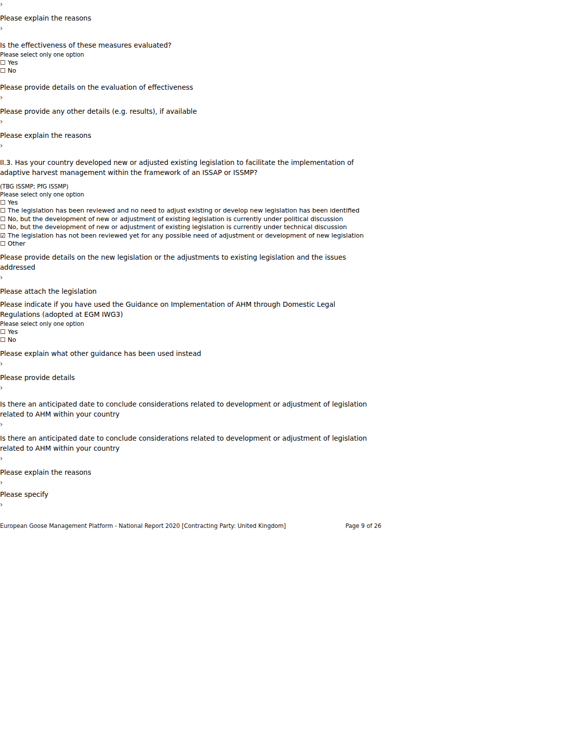›
Please explain the reasons
›
Is the effectiveness of these measures evaluated?
Please select only one option
☐ Yes
☐ No
Please provide details on the evaluation of effectiveness
›
Please provide any other details (e.g. results), if available
›
Please explain the reasons
›
II.3. Has your country developed new or adjusted existing legislation to facilitate the implementation of
adaptive harvest management within the framework of an ISSAP or ISSMP?
(TBG ISSMP; PfG ISSMP)
Please select only one option
☐ Yes
☐ The legislation has been reviewed and no need to adjust existing or develop new legislation has been identified
☐ No, but the development of new or adjustment of existing legislation is currently under political discussion
☐ No, but the development of new or adjustment of existing legislation is currently under technical discussion
☑ The legislation has not been reviewed yet for any possible need of adjustment or development of new legislation
☐ Other
Please provide details on the new legislation or the adjustments to existing legislation and the issues
addressed
›
Please attach the legislation
Please indicate if you have used the Guidance on Implementation of AHM through Domestic Legal
Regulations (adopted at EGM IWG3)
Please select only one option
☐ Yes
☐ No
Please explain what other guidance has been used instead
›
Please provide details
›
Is there an anticipated date to conclude considerations related to development or adjustment of legislation
related to AHM within your country
›
Is there an anticipated date to conclude considerations related to development or adjustment of legislation
related to AHM within your country
›
Please explain the reasons
›
Please specify
›
European Goose Management Platform - National Report 2020 [Contracting Party: United Kingdom]
Page 9 of 26